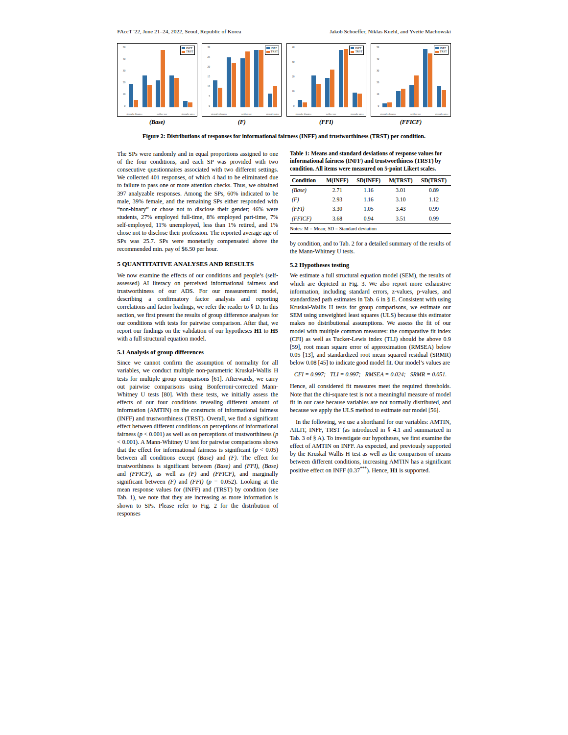FAccT '22, June 21–24, 2022, Seoul, Republic of Korea
Jakob Schoeffer, Niklas Kuehl, and Yvette Machowski
INFF
TRST
50403020100
strongly disagree neither nor strongly agree
INFF
TRST
302520151050
strongly disagree neither nor strongly agree
INFF
TRST
403020100
strongly disagree neither nor strongly agree
INFF
TRST
50403020100
strongly disagree neither nor strongly agree
(Base)
(F)
(FFI)
(FFICF)
Figure 2: Distributions of responses for informational fairness (INFF) and trustworthiness (TRST) per condition.
The SPs were randomly and in equal proportions assigned to one of the four conditions, and each SP was provided with two consecutive questionnaires associated with two different settings. We collected 401 responses, of which 4 had to be eliminated due to failure to pass one or more attention checks. Thus, we obtained 397 analyzable responses. Among the SPs, 60% indicated to be male, 39% female, and the remaining SPs either responded with “non-binary” or chose not to disclose their gender; 46% were students, 27% employed full-time, 8% employed part-time, 7% self-employed, 11% unemployed, less than 1% retired, and 1% chose not to disclose their profession. The reported average age of SPs was 25.7. SPs were monetarily compensated above the recommended min. pay of $6.50 per hour.
5 Quantitative Analyses and Results
We now examine the effects of our conditions and people’s (self-assessed) AI literacy on perceived informational fairness and trustworthiness of our ADS. For our measurement model, describing a confirmatory factor analysis and reporting correlations and factor loadings, we refer the reader to § D. In this section, we first present the results of group difference analyses for our conditions with tests for pairwise comparison. After that, we report our findings on the validation of our hypotheses H1 to H5 with a full structural equation model.
5.1 Analysis of group differences
Since we cannot confirm the assumption of normality for all variables, we conduct multiple non-parametric Kruskal-Wallis H tests for multiple group comparisons [61]. Afterwards, we carry out pairwise comparisons using Bonferroni-corrected Mann-Whitney U tests [80]. With these tests, we initially assess the effects of our four conditions revealing different amount of information (AMTIN) on the constructs of informational fairness (INFF) and trustworthiness (TRST). Overall, we find a significant effect between different conditions on perceptions of informational fairness (p < 0.001) as well as on perceptions of trustworthiness (p < 0.001). A Mann-Whitney U test for pairwise comparisons shows that the effect for informational fairness is significant (p < 0.05) between all conditions except (Base) and (F). The effect for trustworthiness is significant between (Base) and (FFI), (Base) and (FFICF), as well as (F) and (FFICF), and marginally significant between (F) and (FFI) (p = 0.052). Looking at the mean response values for (INFF) and (TRST) by condition (see Tab. 1), we note that they are increasing as more information is shown to SPs. Please refer to Fig. 2 for the distribution of responses
Table 1: Means and standard deviations of response values for informational fairness (INFF) and trustworthiness (TRST) by condition. All items were measured on 5-point Likert scales.
| Condition | M(INFF) | SD(INFF) | M(TRST) | SD(TRST) |
| --- | --- | --- | --- | --- |
| (Base) | 2.71 | 1.16 | 3.01 | 0.89 |
| (F) | 2.93 | 1.16 | 3.10 | 1.12 |
| (FFI) | 3.30 | 1.05 | 3.43 | 0.99 |
| (FFICF) | 3.68 | 0.94 | 3.51 | 0.99 |
Notes: M = Mean; SD = Standard deviation
by condition, and to Tab. 2 for a detailed summary of the results of the Mann-Whitney U tests.
5.2 Hypotheses testing
We estimate a full structural equation model (SEM), the results of which are depicted in Fig. 3. We also report more exhaustive information, including standard errors, z-values, p-values, and standardized path estimates in Tab. 6 in § E. Consistent with using Kruskal-Wallis H tests for group comparisons, we estimate our SEM using unweighted least squares (ULS) because this estimator makes no distributional assumptions. We assess the fit of our model with multiple common measures: the comparative fit index (CFI) as well as Tucker-Lewis index (TLI) should be above 0.9 [59], root mean square error of approximation (RMSEA) below 0.05 [13], and standardized root mean squared residual (SRMR) below 0.08 [45] to indicate good model fit. Our model’s values are
CFI = 0.997; TLI = 0.997; RMSEA = 0.024; SRMR = 0.051.
Hence, all considered fit measures meet the required thresholds. Note that the chi-square test is not a meaningful measure of model fit in our case because variables are not normally distributed, and because we apply the ULS method to estimate our model [56].
In the following, we use a shorthand for our variables: AMTIN, AILIT, INFF, TRST (as introduced in § 4.1 and summarized in Tab. 3 of § A). To investigate our hypotheses, we first examine the effect of AMTIN on INFF. As expected, and previously supported by the Kruskal-Wallis H test as well as the comparison of means between different conditions, increasing AMTIN has a significant positive effect on INFF (0.37***). Hence, H1 is supported.